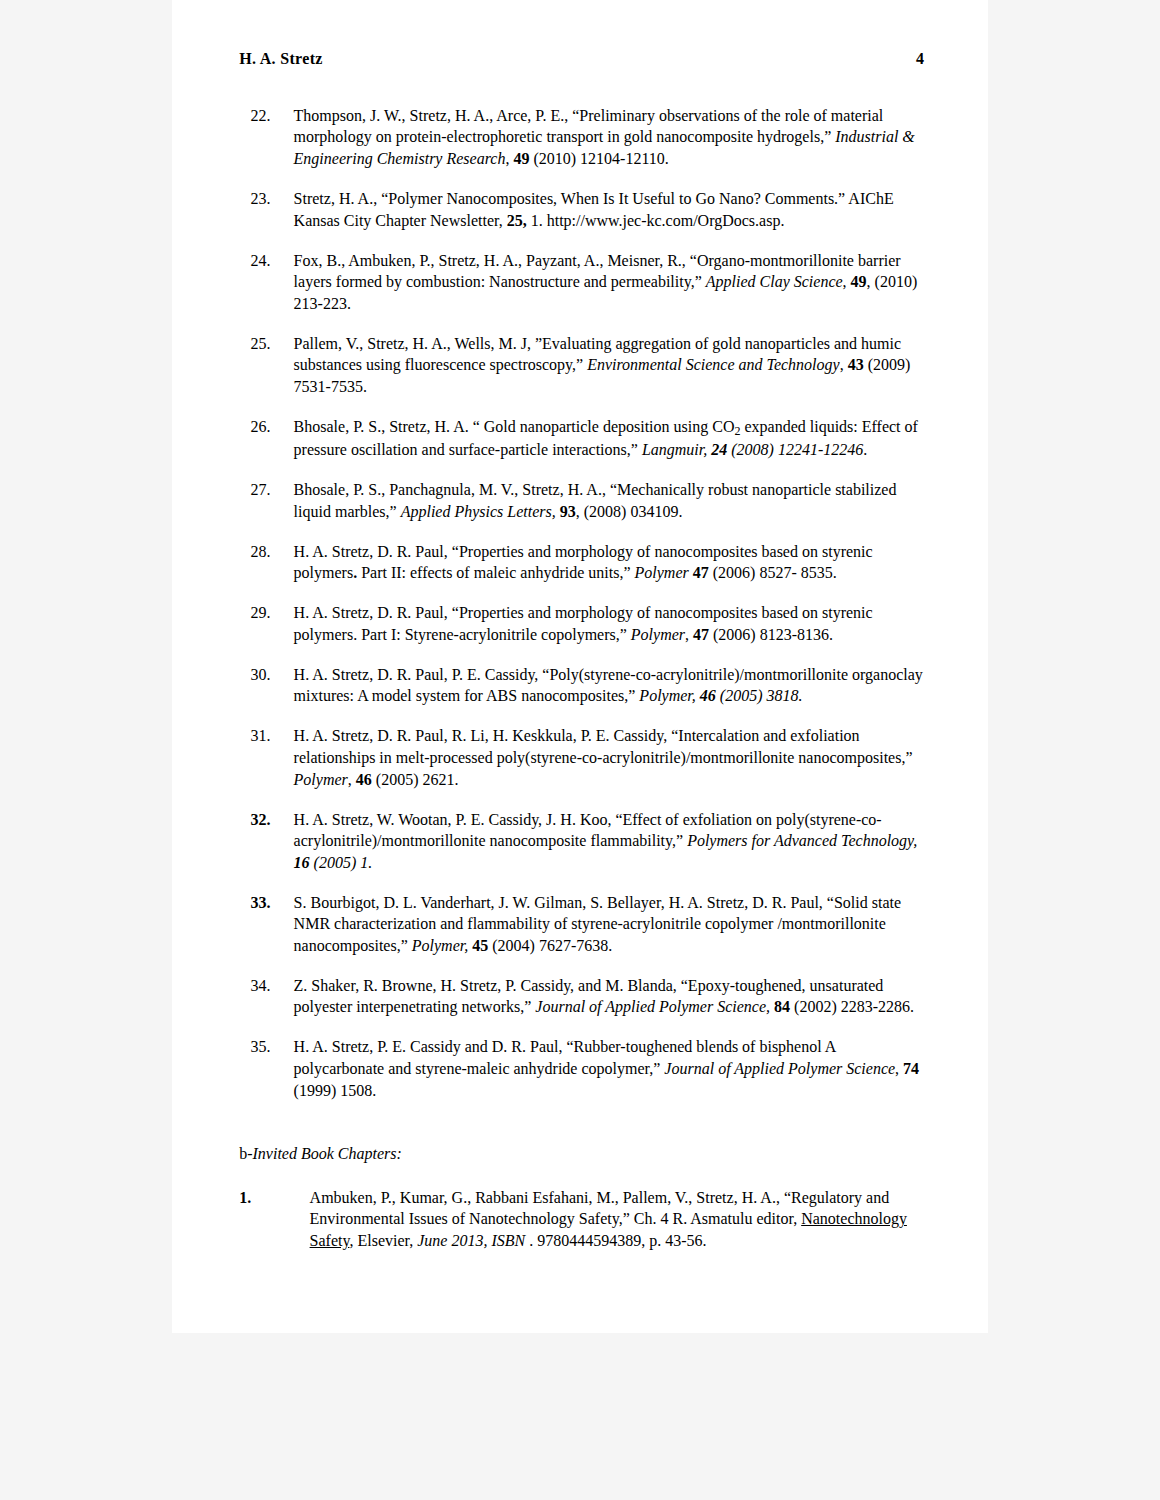H. A. Stretz 4
22. Thompson, J. W., Stretz, H. A., Arce, P. E., “Preliminary observations of the role of material morphology on protein-electrophoretic transport in gold nanocomposite hydrogels,” Industrial & Engineering Chemistry Research, 49 (2010) 12104-12110.
23. Stretz, H. A., “Polymer Nanocomposites, When Is It Useful to Go Nano? Comments.” AIChE Kansas City Chapter Newsletter, 25, 1. http://www.jec-kc.com/OrgDocs.asp.
24. Fox, B., Ambuken, P., Stretz, H. A., Payzant, A., Meisner, R., “Organo-montmorillonite barrier layers formed by combustion: Nanostructure and permeability,” Applied Clay Science, 49, (2010) 213-223.
25. Pallem, V., Stretz, H. A., Wells, M. J, ”Evaluating aggregation of gold nanoparticles and humic substances using fluorescence spectroscopy,” Environmental Science and Technology, 43 (2009) 7531-7535.
26. Bhosale, P. S., Stretz, H. A. “ Gold nanoparticle deposition using CO2 expanded liquids: Effect of pressure oscillation and surface-particle interactions,” Langmuir, 24 (2008) 12241-12246.
27. Bhosale, P. S., Panchagnula, M. V., Stretz, H. A., “Mechanically robust nanoparticle stabilized liquid marbles,” Applied Physics Letters, 93, (2008) 034109.
28. H. A. Stretz, D. R. Paul, “Properties and morphology of nanocomposites based on styrenic polymers. Part II: effects of maleic anhydride units,” Polymer 47 (2006) 8527- 8535.
29. H. A. Stretz, D. R. Paul, “Properties and morphology of nanocomposites based on styrenic polymers. Part I: Styrene-acrylonitrile copolymers,” Polymer, 47 (2006) 8123-8136.
30. H. A. Stretz, D. R. Paul, P. E. Cassidy, “Poly(styrene-co-acrylonitrile)/montmorillonite organoclay mixtures: A model system for ABS nanocomposites,” Polymer, 46 (2005) 3818.
31. H. A. Stretz, D. R. Paul, R. Li, H. Keskkula, P. E. Cassidy, “Intercalation and exfoliation relationships in melt-processed poly(styrene-co-acrylonitrile)/montmorillonite nanocomposites,” Polymer, 46 (2005) 2621.
32. H. A. Stretz, W. Wootan, P. E. Cassidy, J. H. Koo, “Effect of exfoliation on poly(styrene-co-acrylonitrile)/montmorillonite nanocomposite flammability,” Polymers for Advanced Technology, 16 (2005) 1.
33. S. Bourbigot, D. L. Vanderhart, J. W. Gilman, S. Bellayer, H. A. Stretz, D. R. Paul, “Solid state NMR characterization and flammability of styrene-acrylonitrile copolymer /montmorillonite nanocomposites,” Polymer, 45 (2004) 7627-7638.
34. Z. Shaker, R. Browne, H. Stretz, P. Cassidy, and M. Blanda, “Epoxy-toughened, unsaturated polyester interpenetrating networks,” Journal of Applied Polymer Science, 84 (2002) 2283-2286.
35. H. A. Stretz, P. E. Cassidy and D. R. Paul, “Rubber-toughened blends of bisphenol A polycarbonate and styrene-maleic anhydride copolymer,” Journal of Applied Polymer Science, 74 (1999) 1508.
b-Invited Book Chapters:
1. Ambuken, P., Kumar, G., Rabbani Esfahani, M., Pallem, V., Stretz, H. A., “Regulatory and Environmental Issues of Nanotechnology Safety,” Ch. 4 R. Asmatulu editor, Nanotechnology Safety, Elsevier, June 2013, ISBN . 9780444594389, p. 43-56.